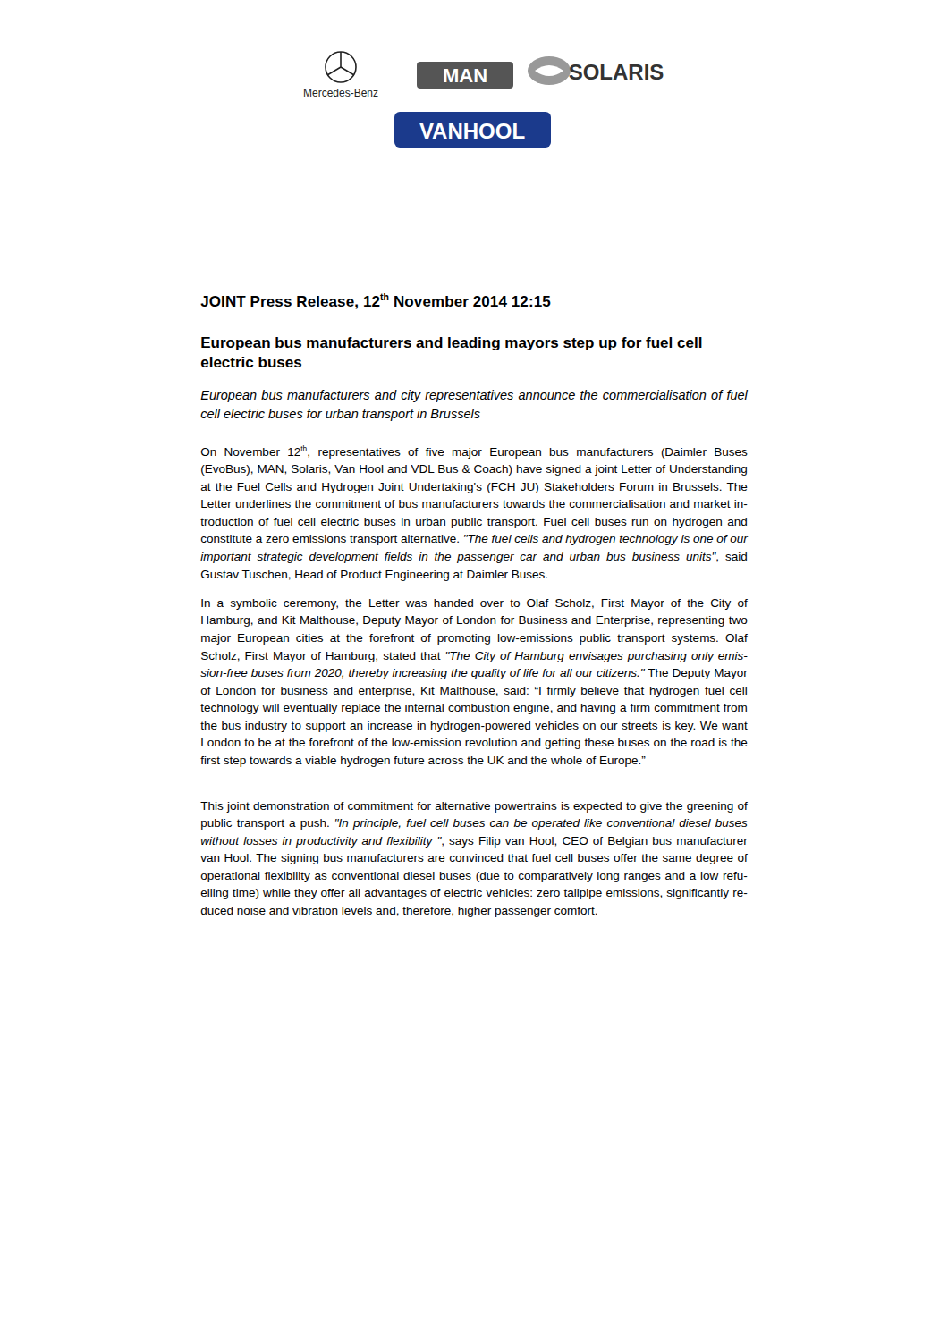JOINT Press Release, 12th November 2014 12:15
European bus manufacturers and leading mayors step up for fuel cell electric buses
European bus manufacturers and city representatives announce the commercialisation of fuel cell electric buses for urban transport in Brussels
On November 12th, representatives of five major European bus manufacturers (Daimler Buses (EvoBus), MAN, Solaris, Van Hool and VDL Bus & Coach) have signed a joint Letter of Understanding at the Fuel Cells and Hydrogen Joint Undertaking's (FCH JU) Stakeholders Forum in Brussels. The Letter underlines the commitment of bus manufacturers towards the commercialisation and market introduction of fuel cell electric buses in urban public transport. Fuel cell buses run on hydrogen and constitute a zero emissions transport alternative. "The fuel cells and hydrogen technology is one of our important strategic development fields in the passenger car and urban bus business units", said Gustav Tuschen, Head of Product Engineering at Daimler Buses.
In a symbolic ceremony, the Letter was handed over to Olaf Scholz, First Mayor of the City of Hamburg, and Kit Malthouse, Deputy Mayor of London for Business and Enterprise, representing two major European cities at the forefront of promoting low-emissions public transport systems. Olaf Scholz, First Mayor of Hamburg, stated that "The City of Hamburg envisages purchasing only emission-free buses from 2020, thereby increasing the quality of life for all our citizens." The Deputy Mayor of London for business and enterprise, Kit Malthouse, said: “I firmly believe that hydrogen fuel cell technology will eventually replace the internal combustion engine, and having a firm commitment from the bus industry to support an increase in hydrogen-powered vehicles on our streets is key. We want London to be at the forefront of the low-emission revolution and getting these buses on the road is the first step towards a viable hydrogen future across the UK and the whole of Europe.”
This joint demonstration of commitment for alternative powertrains is expected to give the greening of public transport a push. "In principle, fuel cell buses can be operated like conventional diesel buses without losses in productivity and flexibility ", says Filip van Hool, CEO of Belgian bus manufacturer van Hool. The signing bus manufacturers are convinced that fuel cell buses offer the same degree of operational flexibility as conventional diesel buses (due to comparatively long ranges and a low refuelling time) while they offer all advantages of electric vehicles: zero tailpipe emissions, significantly reduced noise and vibration levels and, therefore, higher passenger comfort.